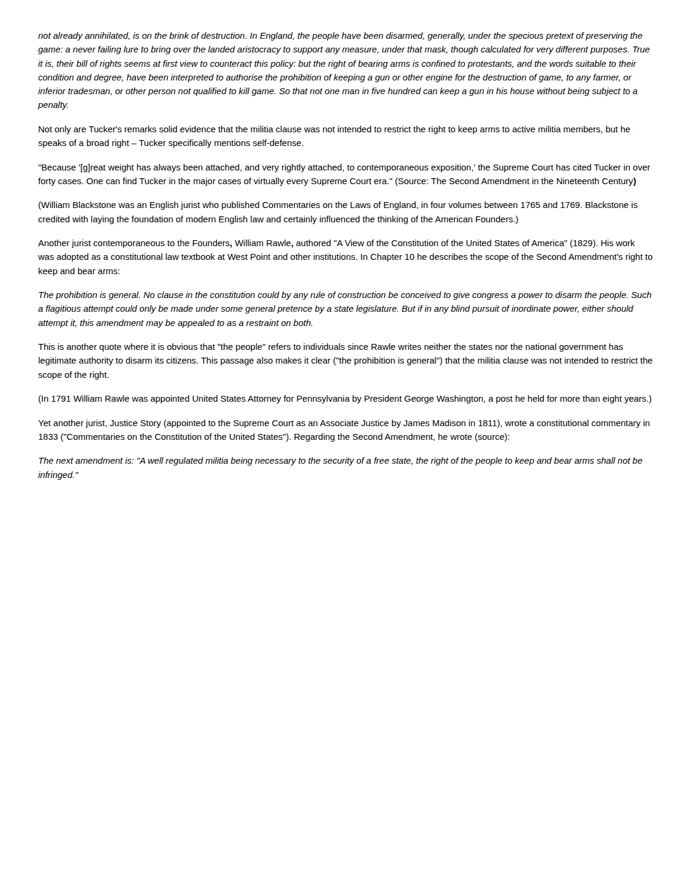not already annihilated, is on the brink of destruction. In England, the people have been disarmed, generally, under the specious pretext of preserving the game: a never failing lure to bring over the landed aristocracy to support any measure, under that mask, though calculated for very different purposes. True it is, their bill of rights seems at first view to counteract this policy: but the right of bearing arms is confined to protestants, and the words suitable to their condition and degree, have been interpreted to authorise the prohibition of keeping a gun or other engine for the destruction of game, to any farmer, or inferior tradesman, or other person not qualified to kill game. So that not one man in five hundred can keep a gun in his house without being subject to a penalty.
Not only are Tucker's remarks solid evidence that the militia clause was not intended to restrict the right to keep arms to active militia members, but he speaks of a broad right – Tucker specifically mentions self-defense.
"Because '[g]reat weight has always been attached, and very rightly attached, to contemporaneous exposition,' the Supreme Court has cited Tucker in over forty cases. One can find Tucker in the major cases of virtually every Supreme Court era." (Source: The Second Amendment in the Nineteenth Century)
(William Blackstone was an English jurist who published Commentaries on the Laws of England, in four volumes between 1765 and 1769. Blackstone is credited with laying the foundation of modern English law and certainly influenced the thinking of the American Founders.)
Another jurist contemporaneous to the Founders, William Rawle, authored "A View of the Constitution of the United States of America" (1829). His work was adopted as a constitutional law textbook at West Point and other institutions. In Chapter 10 he describes the scope of the Second Amendment's right to keep and bear arms:
The prohibition is general. No clause in the constitution could by any rule of construction be conceived to give congress a power to disarm the people. Such a flagitious attempt could only be made under some general pretence by a state legislature. But if in any blind pursuit of inordinate power, either should attempt it, this amendment may be appealed to as a restraint on both.
This is another quote where it is obvious that "the people" refers to individuals since Rawle writes neither the states nor the national government has legitimate authority to disarm its citizens. This passage also makes it clear ("the prohibition is general") that the militia clause was not intended to restrict the scope of the right.
(In 1791 William Rawle was appointed United States Attorney for Pennsylvania by President George Washington, a post he held for more than eight years.)
Yet another jurist, Justice Story (appointed to the Supreme Court as an Associate Justice by James Madison in 1811), wrote a constitutional commentary in 1833 ("Commentaries on the Constitution of the United States"). Regarding the Second Amendment, he wrote (source):
The next amendment is: "A well regulated militia being necessary to the security of a free state, the right of the people to keep and bear arms shall not be infringed."